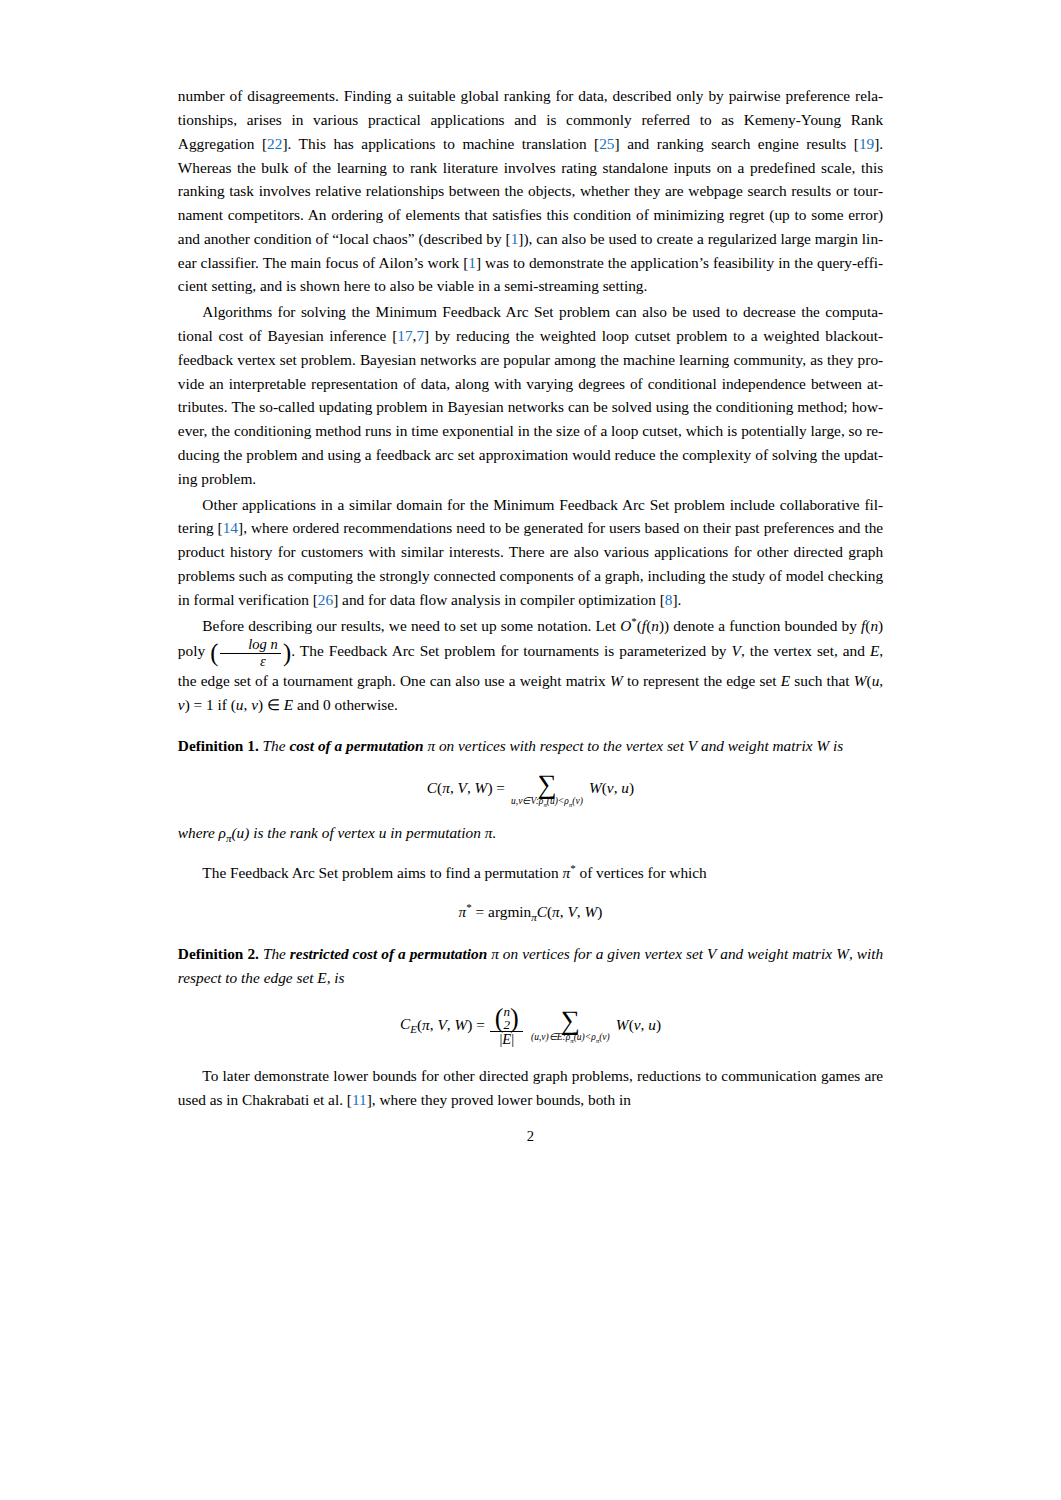number of disagreements. Finding a suitable global ranking for data, described only by pairwise preference relationships, arises in various practical applications and is commonly referred to as Kemeny-Young Rank Aggregation [22]. This has applications to machine translation [25] and ranking search engine results [19]. Whereas the bulk of the learning to rank literature involves rating standalone inputs on a predefined scale, this ranking task involves relative relationships between the objects, whether they are webpage search results or tournament competitors. An ordering of elements that satisfies this condition of minimizing regret (up to some error) and another condition of “local chaos” (described by [1]), can also be used to create a regularized large margin linear classifier. The main focus of Ailon’s work [1] was to demonstrate the application’s feasibility in the query-efficient setting, and is shown here to also be viable in a semi-streaming setting.
Algorithms for solving the Minimum Feedback Arc Set problem can also be used to decrease the computational cost of Bayesian inference [17,7] by reducing the weighted loop cutset problem to a weighted blackout-feedback vertex set problem. Bayesian networks are popular among the machine learning community, as they provide an interpretable representation of data, along with varying degrees of conditional independence between attributes. The so-called updating problem in Bayesian networks can be solved using the conditioning method; however, the conditioning method runs in time exponential in the size of a loop cutset, which is potentially large, so reducing the problem and using a feedback arc set approximation would reduce the complexity of solving the updating problem.
Other applications in a similar domain for the Minimum Feedback Arc Set problem include collaborative filtering [14], where ordered recommendations need to be generated for users based on their past preferences and the product history for customers with similar interests. There are also various applications for other directed graph problems such as computing the strongly connected components of a graph, including the study of model checking in formal verification [26] and for data flow analysis in compiler optimization [8].
Before describing our results, we need to set up some notation. Let O*(f(n)) denote a function bounded by f(n) poly (log n ε). The Feedback Arc Set problem for tournaments is parameterized by V, the vertex set, and E, the edge set of a tournament graph. One can also use a weight matrix W to represent the edge set E such that W(u, v) = 1 if (u, v) ∈ E and 0 otherwise.
Definition 1. The cost of a permutation π on vertices with respect to the vertex set V and weight matrix W is
C(π, V, W) = ∑u,v∈V:ρπ(u)<ρπ(v) W(v, u)
where ρπ(u) is the rank of vertex u in permutation π.
The Feedback Arc Set problem aims to find a permutation π* of vertices for which
π* = argminπ C(π, V, W)
Definition 2. The restricted cost of a permutation π on vertices for a given vertex set V and weight matrix W, with respect to the edge set E, is
CE(π, V, W) = (n 2)|E| ∑(u,v)∈E:ρπ(u)<ρπ(v) W(v, u)
To later demonstrate lower bounds for other directed graph problems, reductions to communication games are used as in Chakrabati et al. [11], where they proved lower bounds, both in
2